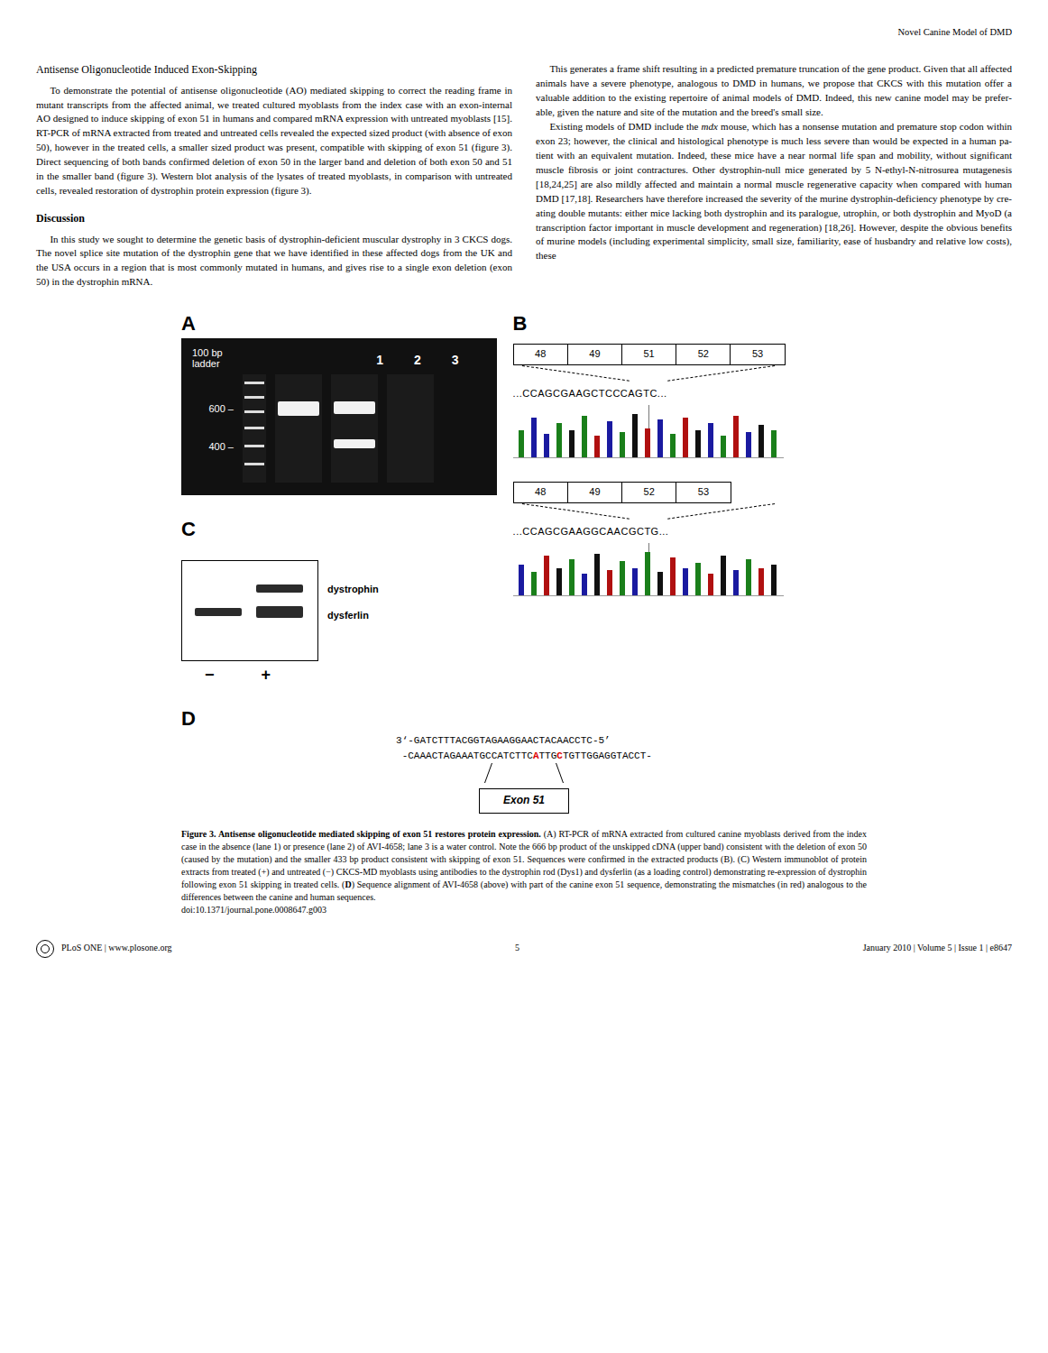Novel Canine Model of DMD
Antisense Oligonucleotide Induced Exon-Skipping
To demonstrate the potential of antisense oligonucleotide (AO) mediated skipping to correct the reading frame in mutant transcripts from the affected animal, we treated cultured myoblasts from the index case with an exon-internal AO designed to induce skipping of exon 51 in humans and compared mRNA expression with untreated myoblasts [15]. RT-PCR of mRNA extracted from treated and untreated cells revealed the expected sized product (with absence of exon 50), however in the treated cells, a smaller sized product was present, compatible with skipping of exon 51 (figure 3). Direct sequencing of both bands confirmed deletion of exon 50 in the larger band and deletion of both exon 50 and 51 in the smaller band (figure 3). Western blot analysis of the lysates of treated myoblasts, in comparison with untreated cells, revealed restoration of dystrophin protein expression (figure 3).
Discussion
In this study we sought to determine the genetic basis of dystrophin-deficient muscular dystrophy in 3 CKCS dogs. The novel splice site mutation of the dystrophin gene that we have identified in these affected dogs from the UK and the USA occurs in a region that is most commonly mutated in humans, and gives rise to a single exon deletion (exon 50) in the dystrophin mRNA.
This generates a frame shift resulting in a predicted premature truncation of the gene product. Given that all affected animals have a severe phenotype, analogous to DMD in humans, we propose that CKCS with this mutation offer a valuable addition to the existing repertoire of animal models of DMD. Indeed, this new canine model may be preferable, given the nature and site of the mutation and the breed's small size.
Existing models of DMD include the mdx mouse, which has a nonsense mutation and premature stop codon within exon 23; however, the clinical and histological phenotype is much less severe than would be expected in a human patient with an equivalent mutation. Indeed, these mice have a near normal life span and mobility, without significant muscle fibrosis or joint contractures. Other dystrophin-null mice generated by 5 N-ethyl-N-nitrosurea mutagenesis [18,24,25] are also mildly affected and maintain a normal muscle regenerative capacity when compared with human DMD [17,18]. Researchers have therefore increased the severity of the murine dystrophin-deficiency phenotype by creating double mutants: either mice lacking both dystrophin and its paralogue, utrophin, or both dystrophin and MyoD (a transcription factor important in muscle development and regeneration) [18,26]. However, despite the obvious benefits of murine models (including experimental simplicity, small size, familiarity, ease of husbandry and relative low costs), these
A
100 bp
ladder
123
600 400
C
dystrophin
dysferlin
−+
B
48
49
51
52
53
...CCAGCGAAGCTCCCAGTC...
48
49
52
53
...CCAGCGAAGGCAACGCTG...
D
3‘-GATCTTTACGGTAGAAGGAACTACAACCTC-5’
-CAAACTAGAAATGCCATCTTCATTGCTGTTGGAGGTACCT-
Exon 51
Figure 3. Antisense oligonucleotide mediated skipping of exon 51 restores protein expression. (A) RT-PCR of mRNA extracted from cultured canine myoblasts derived from the index case in the absence (lane 1) or presence (lane 2) of AVI-4658; lane 3 is a water control. Note the 666 bp product of the unskipped cDNA (upper band) consistent with the deletion of exon 50 (caused by the mutation) and the smaller 433 bp product consistent with skipping of exon 51. Sequences were confirmed in the extracted products (B). (C) Western immunoblot of protein extracts from treated (+) and untreated (−) CKCS-MD myoblasts using antibodies to the dystrophin rod (Dys1) and dysferlin (as a loading control) demonstrating re-expression of dystrophin following exon 51 skipping in treated cells. (D) Sequence alignment of AVI-4658 (above) with part of the canine exon 51 sequence, demonstrating the mismatches (in red) analogous to the differences between the canine and human sequences.
doi:10.1371/journal.pone.0008647.g003
PLoS ONE | www.plosone.org
5
January 2010 | Volume 5 | Issue 1 | e8647